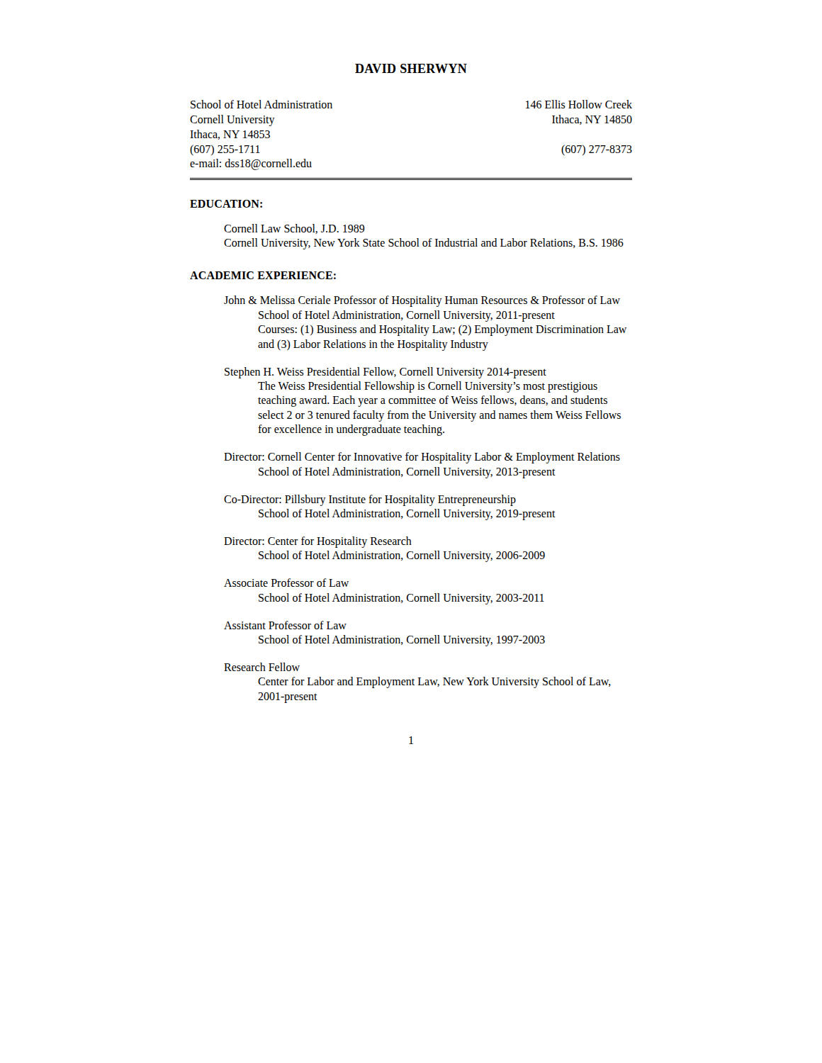DAVID SHERWYN
| School of Hotel Administration | 146 Ellis Hollow Creek |
| Cornell University | Ithaca, NY 14850 |
| Ithaca, NY 14853 | |
| (607) 255-1711 | (607) 277-8373 |
| e-mail: dss18@cornell.edu | |
EDUCATION:
Cornell Law School, J.D. 1989
Cornell University, New York State School of Industrial and Labor Relations, B.S. 1986
ACADEMIC EXPERIENCE:
John & Melissa Ceriale Professor of Hospitality Human Resources & Professor of Law
School of Hotel Administration, Cornell University, 2011-present
Courses: (1) Business and Hospitality Law; (2) Employment Discrimination Law and (3) Labor Relations in the Hospitality Industry
Stephen H. Weiss Presidential Fellow, Cornell University 2014-present
The Weiss Presidential Fellowship is Cornell University’s most prestigious teaching award. Each year a committee of Weiss fellows, deans, and students select 2 or 3 tenured faculty from the University and names them Weiss Fellows for excellence in undergraduate teaching.
Director: Cornell Center for Innovative for Hospitality Labor & Employment Relations
School of Hotel Administration, Cornell University, 2013-present
Co-Director: Pillsbury Institute for Hospitality Entrepreneurship
School of Hotel Administration, Cornell University, 2019-present
Director: Center for Hospitality Research
School of Hotel Administration, Cornell University, 2006-2009
Associate Professor of Law
School of Hotel Administration, Cornell University, 2003-2011
Assistant Professor of Law
School of Hotel Administration, Cornell University, 1997-2003
Research Fellow
Center for Labor and Employment Law, New York University School of Law, 2001-present
1